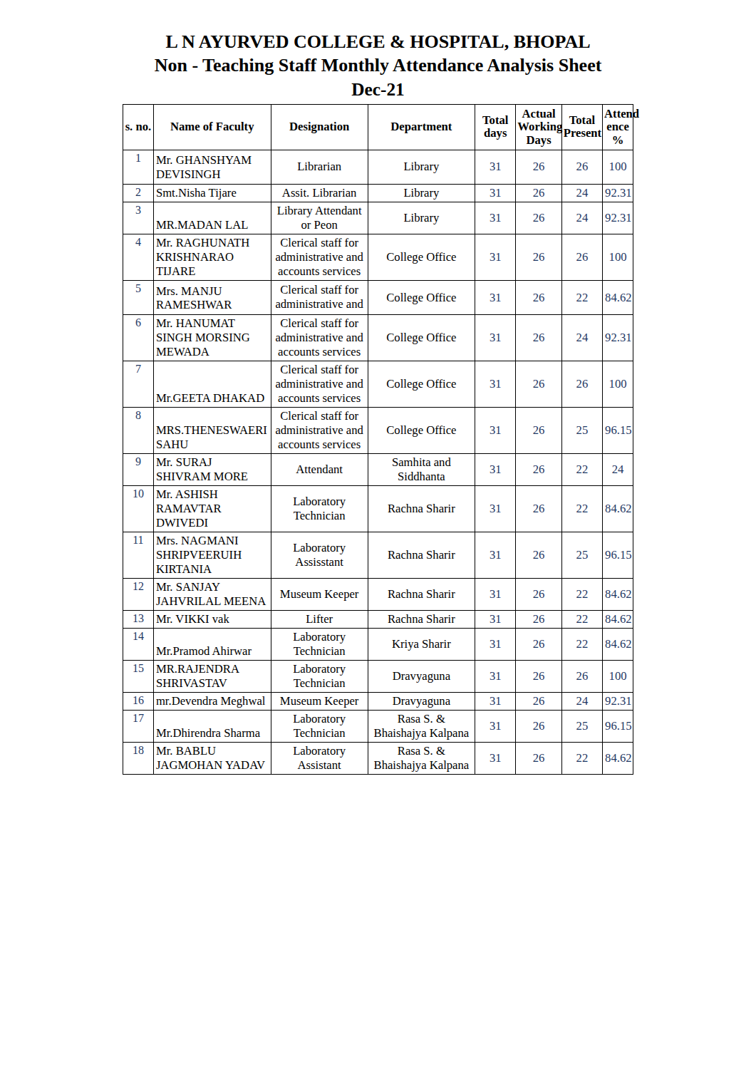L N AYURVED COLLEGE & HOSPITAL, BHOPAL
Non - Teaching Staff Monthly Attendance Analysis Sheet
Dec-21
| s. no. | Name of Faculty | Designation | Department | Total days | Actual Working Days | Total Present | Attend ence % |
| --- | --- | --- | --- | --- | --- | --- | --- |
| 1 | Mr. GHANSHYAM DEVISINGH CHOUDHARY | Librarian | Library | 31 | 26 | 26 | 100 |
| 2 | Smt.Nisha Tijare | Assit. Librarian | Library | 31 | 26 | 24 | 92.31 |
| 3 | MR.MADAN LAL | Library Attendant or Peon | Library | 31 | 26 | 24 | 92.31 |
| 4 | Mr. RAGHUNATH KRISHNARAO TIJARE | Clerical staff for administrative and accounts services | College Office | 31 | 26 | 26 | 100 |
| 5 | Mrs. MANJU RAMESHWAR NAMDEV | Clerical staff for administrative and accounts services | College Office | 31 | 26 | 22 | 84.62 |
| 6 | Mr. HANUMAT SINGH MORSING MEWADA | Clerical staff for administrative and accounts services | College Office | 31 | 26 | 24 | 92.31 |
| 7 | Mr.GEETA DHAKAD | Clerical staff for administrative and accounts services | College Office | 31 | 26 | 26 | 100 |
| 8 | MRS.THENESWAERI SAHU | Clerical staff for administrative and accounts services | College Office | 31 | 26 | 25 | 96.15 |
| 9 | Mr. SURAJ SHIVRAM MORE | Attendant | Samhita and Siddhanta | 31 | 26 | 22 | 24 |
| 10 | Mr. ASHISH RAMAVTAR DWIVEDI | Laboratory Technician | Rachna Sharir | 31 | 26 | 22 | 84.62 |
| 11 | Mrs. NAGMANI SHRIPVEERUIH KIRTANIA | Laboratory Assisstant | Rachna Sharir | 31 | 26 | 25 | 96.15 |
| 12 | Mr. SANJAY JAHVRILAL MEENA | Museum Keeper | Rachna Sharir | 31 | 26 | 22 | 84.62 |
| 13 | Mr. VIKKI vak | Lifter | Rachna Sharir | 31 | 26 | 22 | 84.62 |
| 14 | Mr.Pramod Ahirwar | Laboratory Technician | Kriya Sharir | 31 | 26 | 22 | 84.62 |
| 15 | MR.RAJENDRA SHRIVASTAV | Laboratory Technician | Dravyaguna | 31 | 26 | 26 | 100 |
| 16 | mr.Devendra Meghwal | Museum Keeper | Dravyaguna | 31 | 26 | 24 | 92.31 |
| 17 | Mr.Dhirendra Sharma | Laboratory Technician | Rasa S. & Bhaishajya Kalpana | 31 | 26 | 25 | 96.15 |
| 18 | Mr. BABLU JAGMOHAN YADAV | Laboratory Assistant | Rasa S. & Bhaishajya Kalpana | 31 | 26 | 22 | 84.62 |